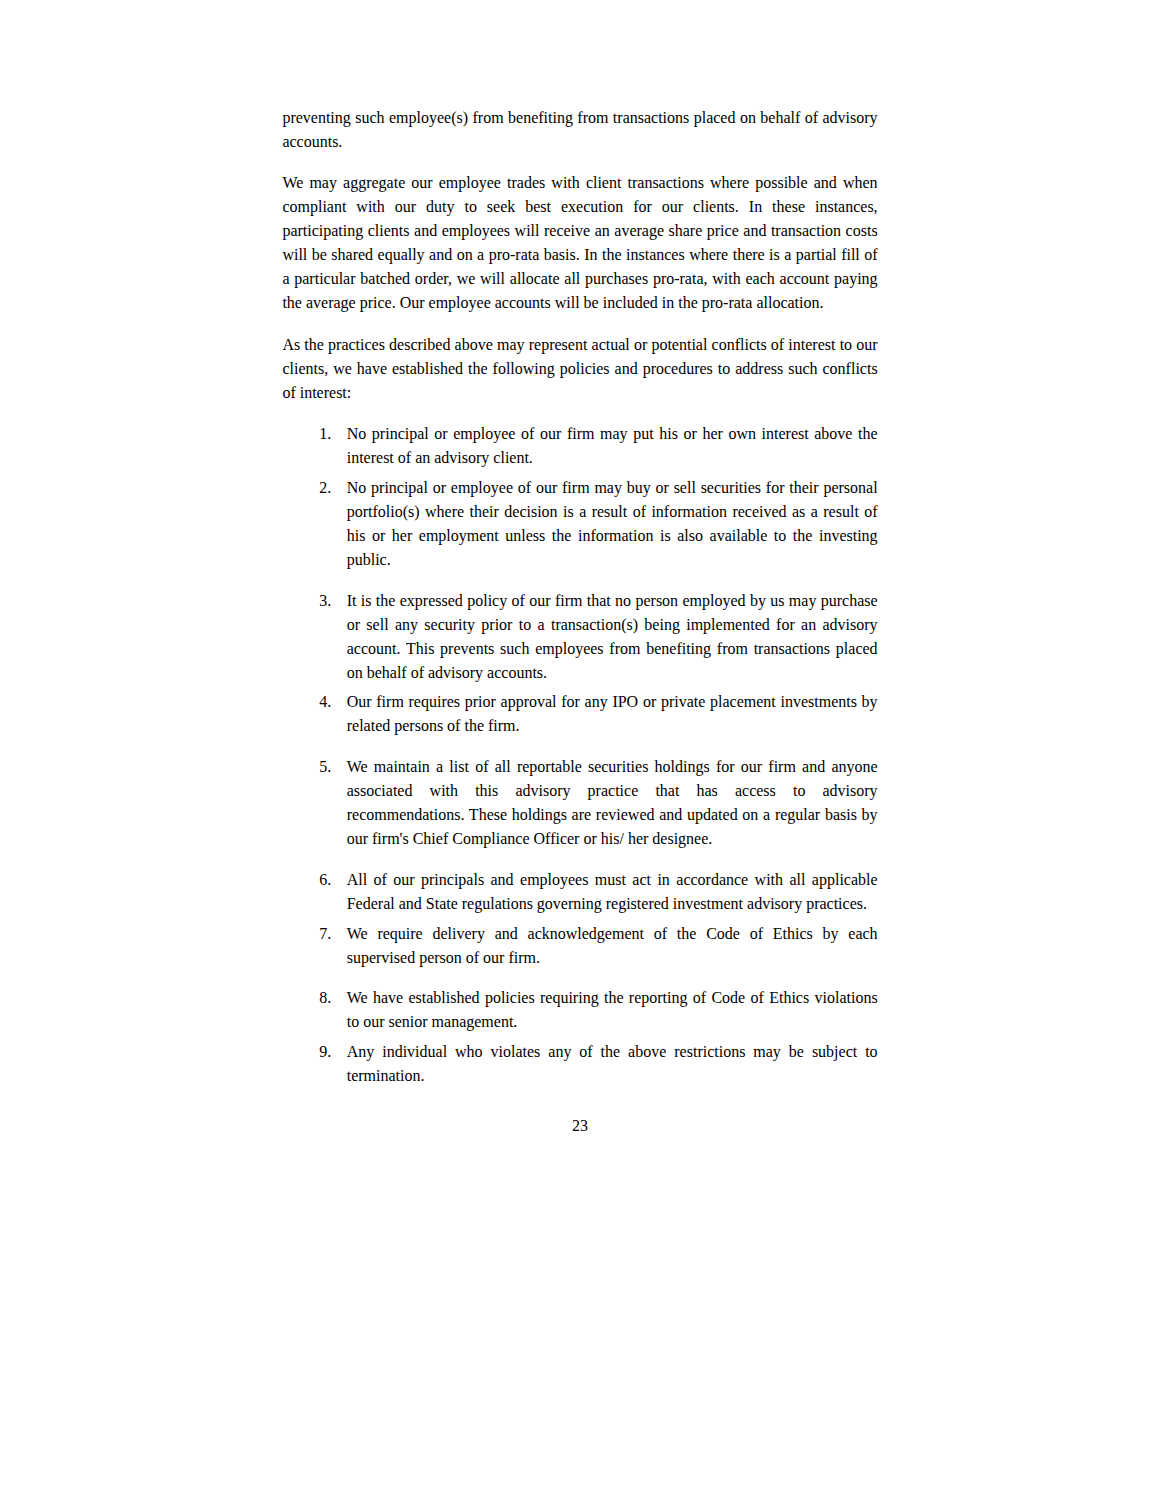preventing such employee(s) from benefiting from transactions placed on behalf of advisory accounts.
We may aggregate our employee trades with client transactions where possible and when compliant with our duty to seek best execution for our clients. In these instances, participating clients and employees will receive an average share price and transaction costs will be shared equally and on a pro-rata basis. In the instances where there is a partial fill of a particular batched order, we will allocate all purchases pro-rata, with each account paying the average price. Our employee accounts will be included in the pro-rata allocation.
As the practices described above may represent actual or potential conflicts of interest to our clients, we have established the following policies and procedures to address such conflicts of interest:
No principal or employee of our firm may put his or her own interest above the interest of an advisory client.
No principal or employee of our firm may buy or sell securities for their personal portfolio(s) where their decision is a result of information received as a result of his or her employment unless the information is also available to the investing public.
It is the expressed policy of our firm that no person employed by us may purchase or sell any security prior to a transaction(s) being implemented for an advisory account. This prevents such employees from benefiting from transactions placed on behalf of advisory accounts.
Our firm requires prior approval for any IPO or private placement investments by related persons of the firm.
We maintain a list of all reportable securities holdings for our firm and anyone associated with this advisory practice that has access to advisory recommendations. These holdings are reviewed and updated on a regular basis by our firm's Chief Compliance Officer or his/ her designee.
All of our principals and employees must act in accordance with all applicable Federal and State regulations governing registered investment advisory practices.
We require delivery and acknowledgement of the Code of Ethics by each supervised person of our firm.
We have established policies requiring the reporting of Code of Ethics violations to our senior management.
Any individual who violates any of the above restrictions may be subject to termination.
23